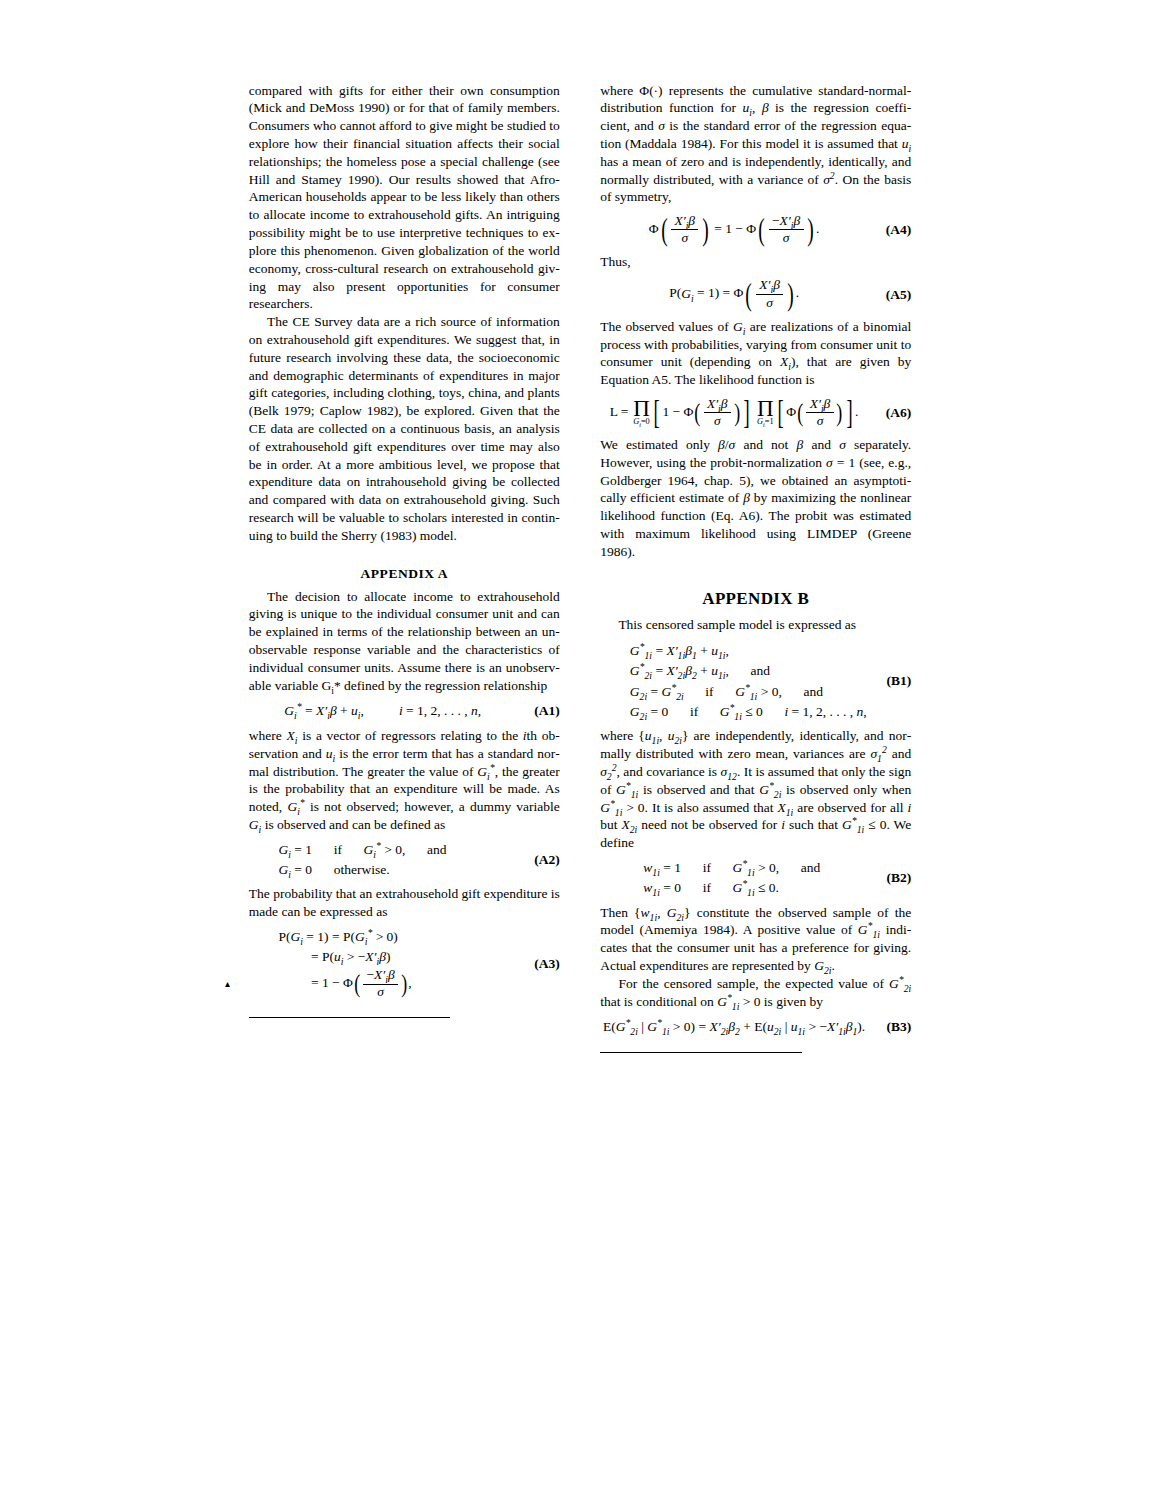compared with gifts for either their own consumption (Mick and DeMoss 1990) or for that of family members. Consumers who cannot afford to give might be studied to explore how their financial situation affects their social relationships; the homeless pose a special challenge (see Hill and Stamey 1990). Our results showed that Afro-American households appear to be less likely than others to allocate income to extrahousehold gifts. An intriguing possibility might be to use interpretive techniques to explore this phenomenon. Given globalization of the world economy, cross-cultural research on extrahousehold giving may also present opportunities for consumer researchers.
The CE Survey data are a rich source of information on extrahousehold gift expenditures. We suggest that, in future research involving these data, the socioeconomic and demographic determinants of expenditures in major gift categories, including clothing, toys, china, and plants (Belk 1979; Caplow 1982), be explored. Given that the CE data are collected on a continuous basis, an analysis of extrahousehold gift expenditures over time may also be in order. At a more ambitious level, we propose that expenditure data on intrahousehold giving be collected and compared with data on extrahousehold giving. Such research will be valuable to scholars interested in continuing to build the Sherry (1983) model.
APPENDIX A
The decision to allocate income to extrahousehold giving is unique to the individual consumer unit and can be explained in terms of the relationship between an unobservable response variable and the characteristics of individual consumer units. Assume there is an unobservable variable Gi* defined by the regression relationship
Gi* = X′iβ + ui, i = 1, 2, . . . , n,
(A1)
where Xi is a vector of regressors relating to the ith observation and ui is the error term that has a standard normal distribution. The greater the value of Gi*, the greater is the probability that an expenditure will be made. As noted, Gi* is not observed; however, a dummy variable Gi is observed and can be defined as
Gi = 1 if Gi* > 0, and Gi = 0 otherwise. (A2)
The probability that an extrahousehold gift expenditure is made can be expressed as
P(Gi = 1) = P(Gi* > 0) = P(ui > −X′iβ) = 1 − Φ(−X′iβ σ), (A3)
▴
where Φ(·) represents the cumulative standard-normal-distribution function for ui, β is the regression coefficient, and σ is the standard error of the regression equation (Maddala 1984). For this model it is assumed that ui has a mean of zero and is independently, identically, and normally distributed, with a variance of σ2. On the basis of symmetry,
Φ(X′iβ σ) = 1 − Φ(−X′iβ σ).
(A4)
Thus,
P(Gi = 1) = Φ(X′iβ σ).
(A5)
The observed values of Gi are realizations of a binomial process with probabilities, varying from consumer unit to consumer unit (depending on Xi), that are given by Equation A5. The likelihood function is
L = ΠGi=0[1 − Φ(X′iβ σ)] ΠGi=1[Φ(X′iβ σ)].
(A6)
We estimated only β/σ and not β and σ separately. However, using the probit-normalization σ = 1 (see, e.g., Goldberger 1964, chap. 5), we obtained an asymptotically efficient estimate of β by maximizing the nonlinear likelihood function (Eq. A6). The probit was estimated with maximum likelihood using LIMDEP (Greene 1986).
APPENDIX B
This censored sample model is expressed as
G*1i = X′1iβ1 + u1i, G*2i = X′2iβ2 + u1i, and G2i = G*2i if G*1i > 0, and G2i = 0 if G*1i ≤ 0 i = 1, 2, . . . , n, (B1)
where {u1i, u2i} are independently, identically, and normally distributed with zero mean, variances are σ12 and σ22, and covariance is σ12. It is assumed that only the sign of G*1i is observed and that G*2i is observed only when G*1i > 0. It is also assumed that X1i are observed for all i but X2i need not be observed for i such that G*1i ≤ 0. We define
w1i = 1 if G*1i > 0, and w1i = 0 if G*1i ≤ 0. (B2)
Then {w1i, G2i} constitute the observed sample of the model (Amemiya 1984). A positive value of G*1i indicates that the consumer unit has a preference for giving. Actual expenditures are represented by G2i.
For the censored sample, the expected value of G*2i that is conditional on G*1i > 0 is given by
E(G*2i | G*1i > 0) = X′2iβ2 + E(u2i | u1i > −X′1iβ1).
(B3)